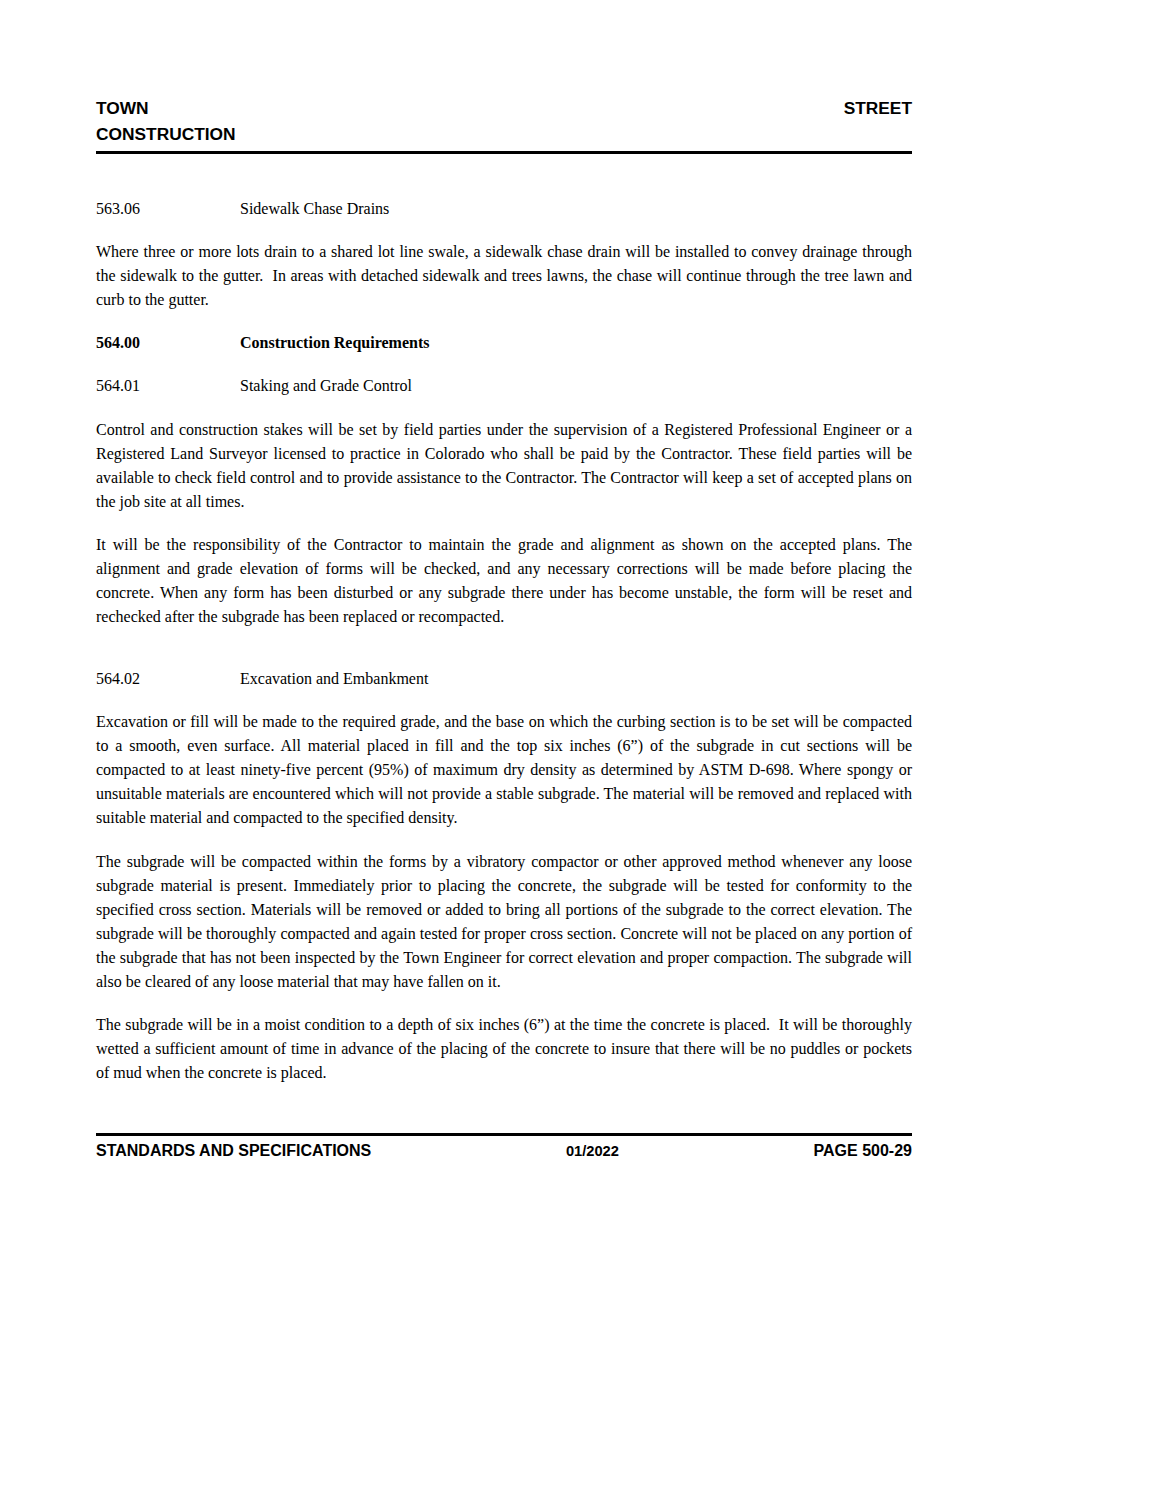TOWN
CONSTRUCTION
STREET
563.06 Sidewalk Chase Drains
Where three or more lots drain to a shared lot line swale, a sidewalk chase drain will be installed to convey drainage through the sidewalk to the gutter. In areas with detached sidewalk and trees lawns, the chase will continue through the tree lawn and curb to the gutter.
564.00 Construction Requirements
564.01 Staking and Grade Control
Control and construction stakes will be set by field parties under the supervision of a Registered Professional Engineer or a Registered Land Surveyor licensed to practice in Colorado who shall be paid by the Contractor. These field parties will be available to check field control and to provide assistance to the Contractor. The Contractor will keep a set of accepted plans on the job site at all times.
It will be the responsibility of the Contractor to maintain the grade and alignment as shown on the accepted plans. The alignment and grade elevation of forms will be checked, and any necessary corrections will be made before placing the concrete. When any form has been disturbed or any subgrade there under has become unstable, the form will be reset and rechecked after the subgrade has been replaced or recompacted.
564.02 Excavation and Embankment
Excavation or fill will be made to the required grade, and the base on which the curbing section is to be set will be compacted to a smooth, even surface. All material placed in fill and the top six inches (6”) of the subgrade in cut sections will be compacted to at least ninety-five percent (95%) of maximum dry density as determined by ASTM D-698. Where spongy or unsuitable materials are encountered which will not provide a stable subgrade. The material will be removed and replaced with suitable material and compacted to the specified density.
The subgrade will be compacted within the forms by a vibratory compactor or other approved method whenever any loose subgrade material is present. Immediately prior to placing the concrete, the subgrade will be tested for conformity to the specified cross section. Materials will be removed or added to bring all portions of the subgrade to the correct elevation. The subgrade will be thoroughly compacted and again tested for proper cross section. Concrete will not be placed on any portion of the subgrade that has not been inspected by the Town Engineer for correct elevation and proper compaction. The subgrade will also be cleared of any loose material that may have fallen on it.
The subgrade will be in a moist condition to a depth of six inches (6”) at the time the concrete is placed. It will be thoroughly wetted a sufficient amount of time in advance of the placing of the concrete to insure that there will be no puddles or pockets of mud when the concrete is placed.
STANDARDS AND SPECIFICATIONS
01/2022
PAGE 500-29